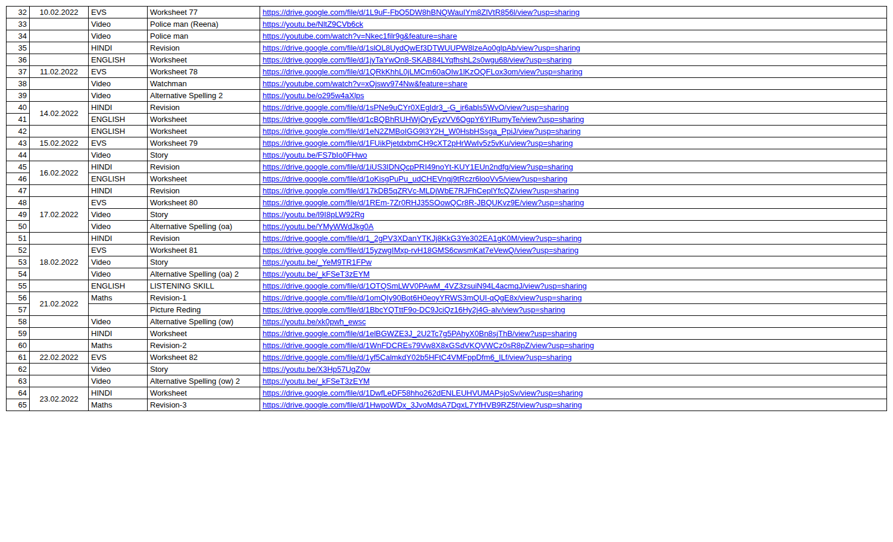| 32 | 10.02.2022 | EVS | Worksheet 77 | https://drive.google.com/file/d/1L9uF-FbO5DW8hBNQWauIYm8ZlVtR856l/view?usp=sharing |
| 33 | | Video | Police man (Reena) | https://youtu.be/NltZ9CVb6ck |
| 34 | | Video | Police man | https://youtube.com/watch?v=Nkec1filr9g&feature=share |
| 35 | | HINDI | Revision | https://drive.google.com/file/d/1slOL8UydQwEf3DTWUUPW8lzeAo0glpAb/view?usp=sharing |
| 36 | | ENGLISH | Worksheet | https://drive.google.com/file/d/1jyTaYwOn8-SKAB84LYqfhshL2s0wgu68/view?usp=sharing |
| 37 | 11.02.2022 | EVS | Worksheet 78 | https://drive.google.com/file/d/1QRkKhhL0jLMCm60aOIw1lKzOQFLox3om/view?usp=sharing |
| 38 | | Video | Watchman | https://youtube.com/watch?v=xOjswv974Nw&feature=share |
| 39 | | Video | Alternative Spelling 2 | https://youtu.be/o295w4aXlps |
| 40 | 14.02.2022 | HINDI | Revision | https://drive.google.com/file/d/1sPNe9uCYr0XEgIdr3_-G_ir6abls5WvO/view?usp=sharing |
| 41 | ENGLISH | Worksheet | https://drive.google.com/file/d/1cBQBhRUHWjOryEyzVV6OgpY6YIRumyTe/view?usp=sharing |
| 42 | | ENGLISH | Worksheet | https://drive.google.com/file/d/1eN2ZMBoIGG9l3Y2H_W0HsbHSsga_PpiJ/view?usp=sharing |
| 43 | 15.02.2022 | EVS | Worksheet 79 | https://drive.google.com/file/d/1FUikPjetdxbmCH9cXT2pHrWwIv5z5vKu/view?usp=sharing |
| 44 | | Video | Story | https://youtu.be/FS7bIo0FHwo |
| 45 | 16.02.2022 | HINDI | Revision | https://drive.google.com/file/d/1iUS3IDNQcpPRI49noYt-KUY1EUn2ndfg/view?usp=sharing |
| 46 | ENGLISH | Worksheet | https://drive.google.com/file/d/1oKisgPuPu_udCHEVngj9tRczr6looVv5/view?usp=sharing |
| 47 | | HINDI | Revision | https://drive.google.com/file/d/17kDB5qZRVc-MLDjWbE7RJFhCeplYfcQZ/view?usp=sharing |
| 48 | 17.02.2022 | EVS | Worksheet 80 | https://drive.google.com/file/d/1REm-7Zr0RHJ35SOowQCr8R-JBQUKvz9E/view?usp=sharing |
| 49 | Video | Story | https://youtu.be/I9I8pLW92Rg |
| 50 | Video | Alternative Spelling (oa) | https://youtu.be/YMyWWdJkg0A |
| 51 | | HINDI | Revision | https://drive.google.com/file/d/1_2gPV3XDanYTKJj8KkG3Ye302EA1gK0M/view?usp=sharing |
| 52 | 18.02.2022 | EVS | Worksheet 81 | https://drive.google.com/file/d/15yzwgIMxp-rvH18GMS6cwsmKat7eVewQ/view?usp=sharing |
| 53 | Video | Story | https://youtu.be/_YeM9TR1FPw |
| 54 | Video | Alternative Spelling (oa) 2 | https://youtu.be/_kFSeT3zEYM |
| 55 | | ENGLISH | LISTENING SKILL | https://drive.google.com/file/d/1OTQSmLWV0PAwM_4VZ3zsuiN94L4acmqJ/view?usp=sharing |
| 56 | 21.02.2022 | Maths | Revision-1 | https://drive.google.com/file/d/1omQIy90Bot6H0eoyYRWS3mQUI-qQgE8x/view?usp=sharing |
| 57 | | Picture Reding | https://drive.google.com/file/d/1BbcYQTttF9o-DC9JciQz16Hy2j4G-alv/view?usp=sharing |
| 58 | | Video | Alternative Spelling (ow) | https://youtu.be/xk0pwh_ewsc |
| 59 | | HINDI | Worksheet | https://drive.google.com/file/d/1elBGWZE3J_2U2Tc7g5PAhyX0Bn8sjThB/view?usp=sharing |
| 60 | | Maths | Revision-2 | https://drive.google.com/file/d/1WnFDCREs79Vw8X8xGSdVKQVWCz0sR8pZ/view?usp=sharing |
| 61 | 22.02.2022 | EVS | Worksheet 82 | https://drive.google.com/file/d/1yf5CalmkdY02b5HFtC4VMFppDfm6_ILf/view?usp=sharing |
| 62 | | Video | Story | https://youtu.be/X3Hp57UgZ0w |
| 63 | | Video | Alternative Spelling (ow) 2 | https://youtu.be/_kFSeT3zEYM |
| 64 | 23.02.2022 | HINDI | Worksheet | https://drive.google.com/file/d/1DwfLeDF58hho262dENLEUHVUMAPsjoSv/view?usp=sharing |
| 65 | Maths | Revision-3 | https://drive.google.com/file/d/1HwpoWDx_3JvoMdsA7DgxL7YfHVB9RZ5f/view?usp=sharing |